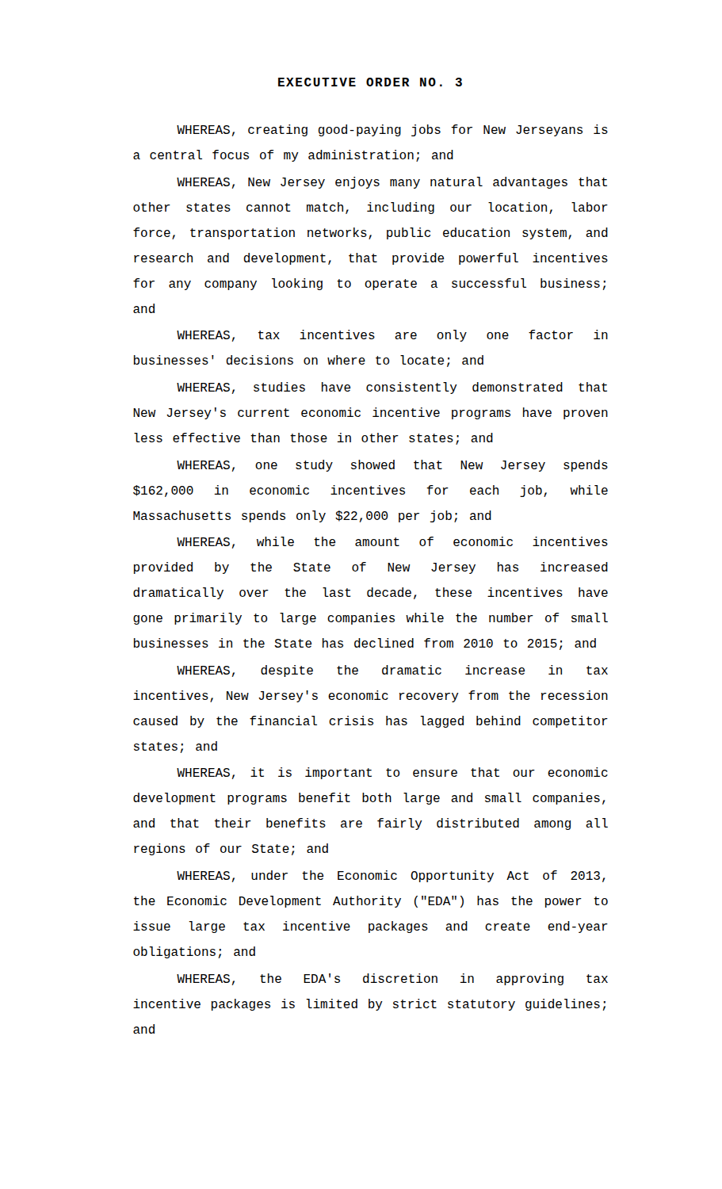EXECUTIVE ORDER NO. 3
WHEREAS, creating good-paying jobs for New Jerseyans is a central focus of my administration; and
WHEREAS, New Jersey enjoys many natural advantages that other states cannot match, including our location, labor force, transportation networks, public education system, and research and development, that provide powerful incentives for any company looking to operate a successful business; and
WHEREAS, tax incentives are only one factor in businesses' decisions on where to locate; and
WHEREAS, studies have consistently demonstrated that New Jersey's current economic incentive programs have proven less effective than those in other states; and
WHEREAS, one study showed that New Jersey spends $162,000 in economic incentives for each job, while Massachusetts spends only $22,000 per job; and
WHEREAS, while the amount of economic incentives provided by the State of New Jersey has increased dramatically over the last decade, these incentives have gone primarily to large companies while the number of small businesses in the State has declined from 2010 to 2015; and
WHEREAS, despite the dramatic increase in tax incentives, New Jersey's economic recovery from the recession caused by the financial crisis has lagged behind competitor states; and
WHEREAS, it is important to ensure that our economic development programs benefit both large and small companies, and that their benefits are fairly distributed among all regions of our State; and
WHEREAS, under the Economic Opportunity Act of 2013, the Economic Development Authority ("EDA") has the power to issue large tax incentive packages and create end-year obligations; and
WHEREAS, the EDA's discretion in approving tax incentive packages is limited by strict statutory guidelines; and